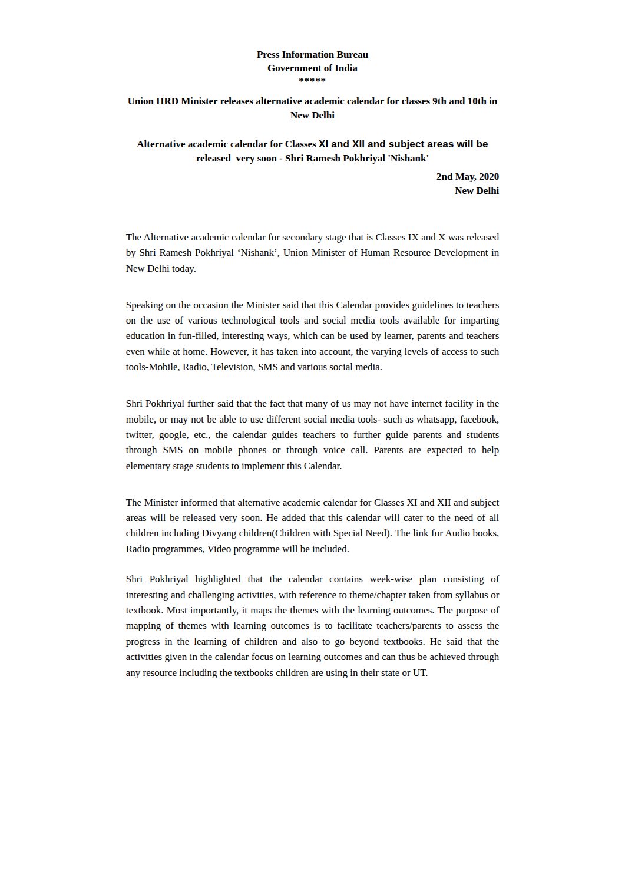Press Information Bureau Government of India *****
Union HRD Minister releases alternative academic calendar for classes 9th and 10th in New Delhi
Alternative academic calendar for Classes XI and XII and subject areas will be released very soon - Shri Ramesh Pokhriyal 'Nishank'
2nd May, 2020 New Delhi
The Alternative academic calendar for secondary stage that is Classes IX and X was released by Shri Ramesh Pokhriyal ‘Nishank’, Union Minister of Human Resource Development in New Delhi today.
Speaking on the occasion the Minister said that this Calendar provides guidelines to teachers on the use of various technological tools and social media tools available for imparting education in fun-filled, interesting ways, which can be used by learner, parents and teachers even while at home. However, it has taken into account, the varying levels of access to such tools-Mobile, Radio, Television, SMS and various social media.
Shri Pokhriyal further said that the fact that many of us may not have internet facility in the mobile, or may not be able to use different social media tools- such as whatsapp, facebook, twitter, google, etc., the calendar guides teachers to further guide parents and students through SMS on mobile phones or through voice call. Parents are expected to help elementary stage students to implement this Calendar.
The Minister informed that alternative academic calendar for Classes XI and XII and subject areas will be released very soon. He added that this calendar will cater to the need of all children including Divyang children(Children with Special Need). The link for Audio books, Radio programmes, Video programme will be included.
Shri Pokhriyal highlighted that the calendar contains week-wise plan consisting of interesting and challenging activities, with reference to theme/chapter taken from syllabus or textbook. Most importantly, it maps the themes with the learning outcomes. The purpose of mapping of themes with learning outcomes is to facilitate teachers/parents to assess the progress in the learning of children and also to go beyond textbooks. He said that the activities given in the calendar focus on learning outcomes and can thus be achieved through any resource including the textbooks children are using in their state or UT.